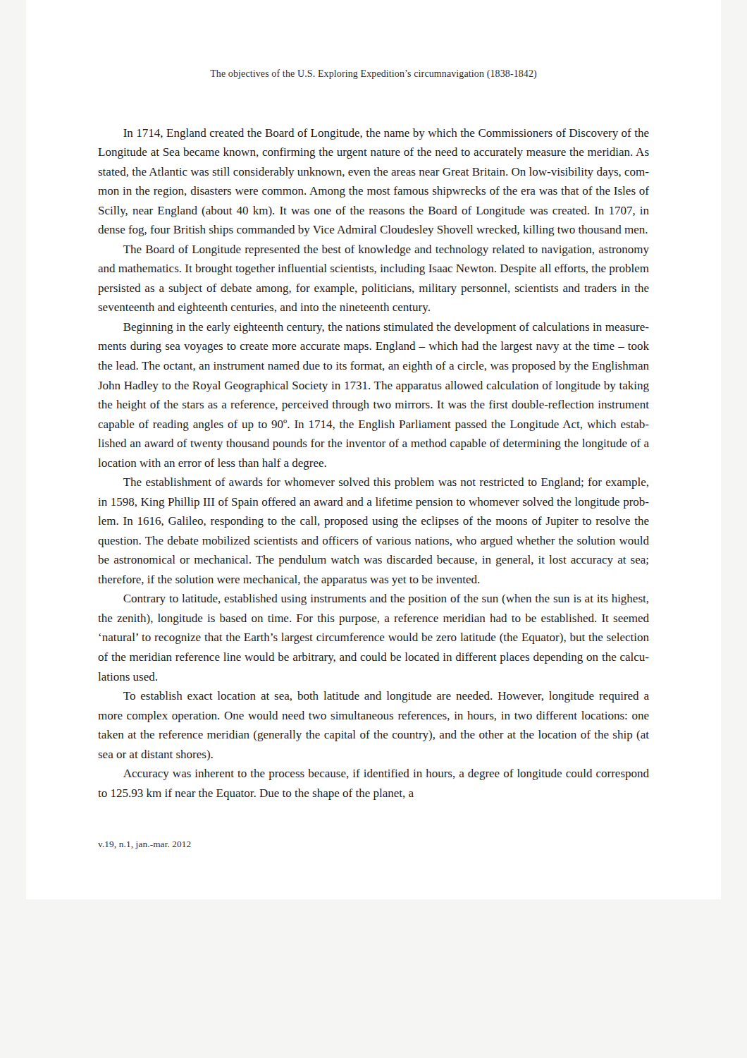The objectives of the U.S. Exploring Expedition’s circumnavigation (1838-1842)
In 1714, England created the Board of Longitude, the name by which the Commissioners of Discovery of the Longitude at Sea became known, confirming the urgent nature of the need to accurately measure the meridian. As stated, the Atlantic was still considerably unknown, even the areas near Great Britain. On low-visibility days, common in the region, disasters were common. Among the most famous shipwrecks of the era was that of the Isles of Scilly, near England (about 40 km). It was one of the reasons the Board of Longitude was created. In 1707, in dense fog, four British ships commanded by Vice Admiral Cloudesley Shovell wrecked, killing two thousand men.
The Board of Longitude represented the best of knowledge and technology related to navigation, astronomy and mathematics. It brought together influential scientists, including Isaac Newton. Despite all efforts, the problem persisted as a subject of debate among, for example, politicians, military personnel, scientists and traders in the seventeenth and eighteenth centuries, and into the nineteenth century.
Beginning in the early eighteenth century, the nations stimulated the development of calculations in measurements during sea voyages to create more accurate maps. England – which had the largest navy at the time – took the lead. The octant, an instrument named due to its format, an eighth of a circle, was proposed by the Englishman John Hadley to the Royal Geographical Society in 1731. The apparatus allowed calculation of longitude by taking the height of the stars as a reference, perceived through two mirrors. It was the first double-reflection instrument capable of reading angles of up to 90º. In 1714, the English Parliament passed the Longitude Act, which established an award of twenty thousand pounds for the inventor of a method capable of determining the longitude of a location with an error of less than half a degree.
The establishment of awards for whomever solved this problem was not restricted to England; for example, in 1598, King Phillip III of Spain offered an award and a lifetime pension to whomever solved the longitude problem. In 1616, Galileo, responding to the call, proposed using the eclipses of the moons of Jupiter to resolve the question. The debate mobilized scientists and officers of various nations, who argued whether the solution would be astronomical or mechanical. The pendulum watch was discarded because, in general, it lost accuracy at sea; therefore, if the solution were mechanical, the apparatus was yet to be invented.
Contrary to latitude, established using instruments and the position of the sun (when the sun is at its highest, the zenith), longitude is based on time. For this purpose, a reference meridian had to be established. It seemed ‘natural’ to recognize that the Earth’s largest circumference would be zero latitude (the Equator), but the selection of the meridian reference line would be arbitrary, and could be located in different places depending on the calculations used.
To establish exact location at sea, both latitude and longitude are needed. However, longitude required a more complex operation. One would need two simultaneous references, in hours, in two different locations: one taken at the reference meridian (generally the capital of the country), and the other at the location of the ship (at sea or at distant shores).
Accuracy was inherent to the process because, if identified in hours, a degree of longitude could correspond to 125.93 km if near the Equator. Due to the shape of the planet, a
v.19, n.1, jan.-mar. 2012